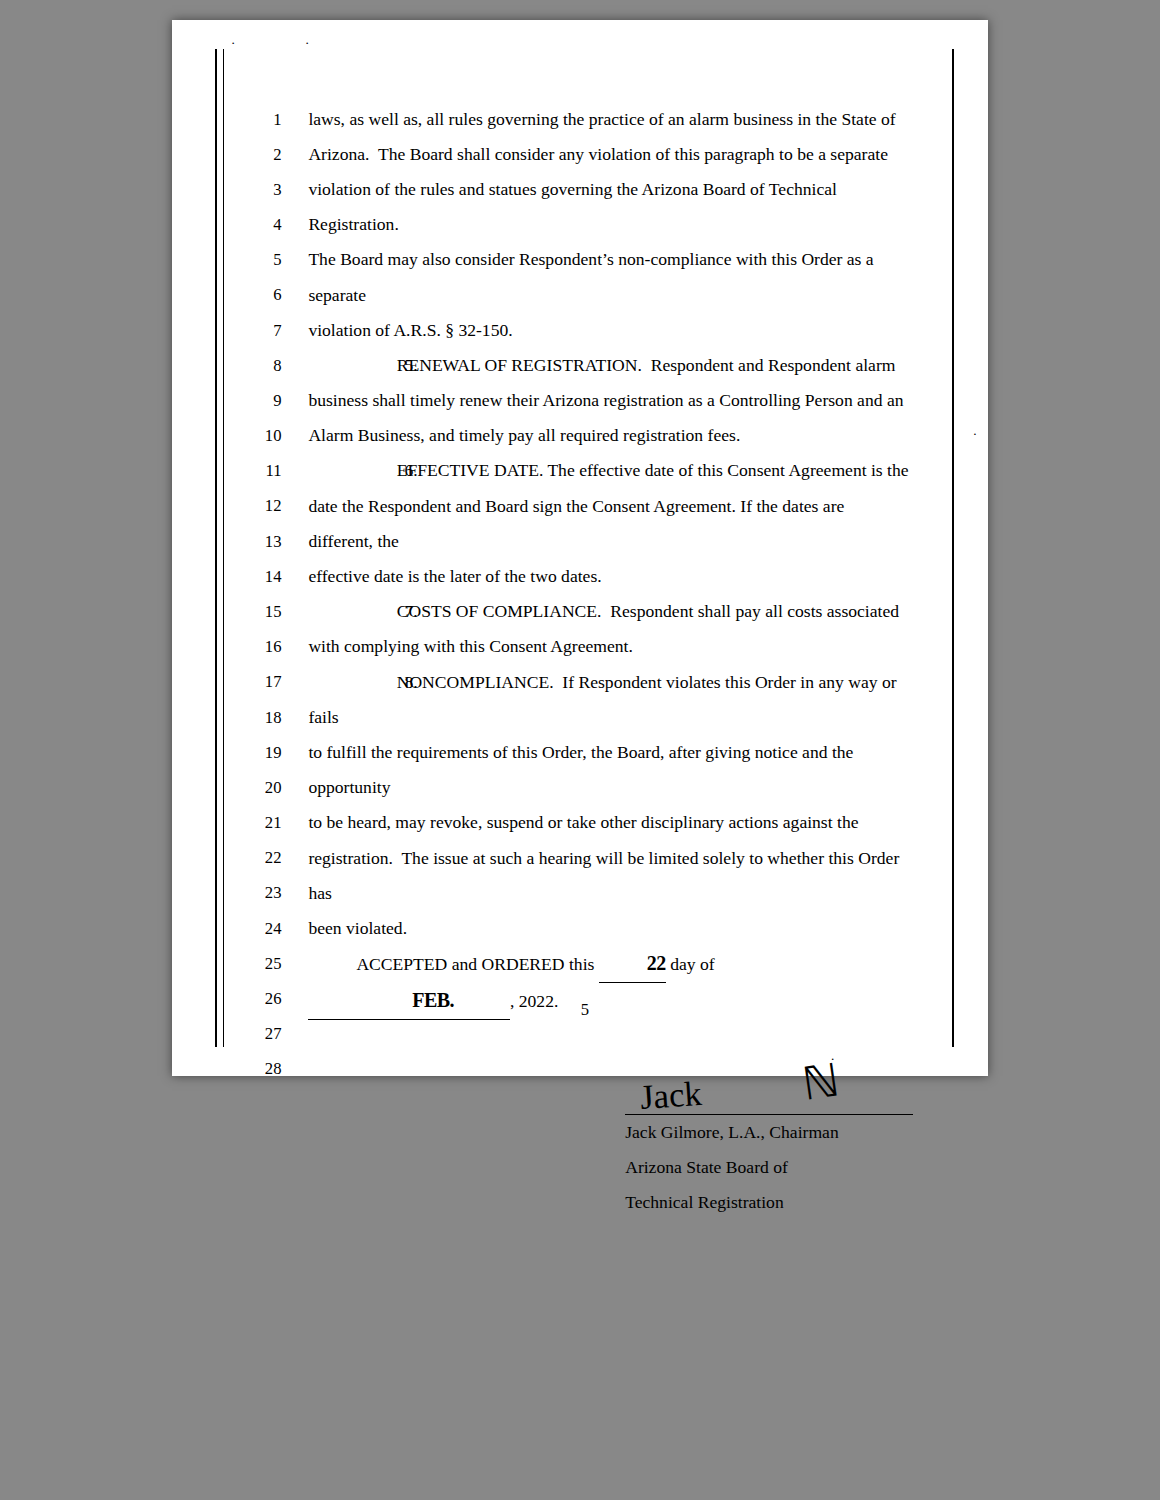. .
1
2
3
4
5
6
7
8
9
10
11
12
13
14
15
16
17
18
19
20
21
22
23
24
25
26
27
28
laws, as well as, all rules governing the practice of an alarm business in the State of
Arizona. The Board shall consider any violation of this paragraph to be a separate
violation of the rules and statues governing the Arizona Board of Technical Registration.
The Board may also consider Respondent’s non-compliance with this Order as a separate
violation of A.R.S. § 32-150.
5. RENEWAL OF REGISTRATION. Respondent and Respondent alarm
business shall timely renew their Arizona registration as a Controlling Person and an
Alarm Business, and timely pay all required registration fees.
6. EFFECTIVE DATE. The effective date of this Consent Agreement is the
date the Respondent and Board sign the Consent Agreement. If the dates are different, the
effective date is the later of the two dates.
7. COSTS OF COMPLIANCE. Respondent shall pay all costs associated
with complying with this Consent Agreement.
8. NONCOMPLIANCE. If Respondent violates this Order in any way or fails
to fulfill the requirements of this Order, the Board, after giving notice and the opportunity
to be heard, may revoke, suspend or take other disciplinary actions against the
registration. The issue at such a hearing will be limited solely to whether this Order has
been violated.
ACCEPTED and ORDERED this 22 day of FEB., 2022.
Jack ℕ
Jack Gilmore, L.A., Chairman
Arizona State Board of
Technical Registration
5
.
.